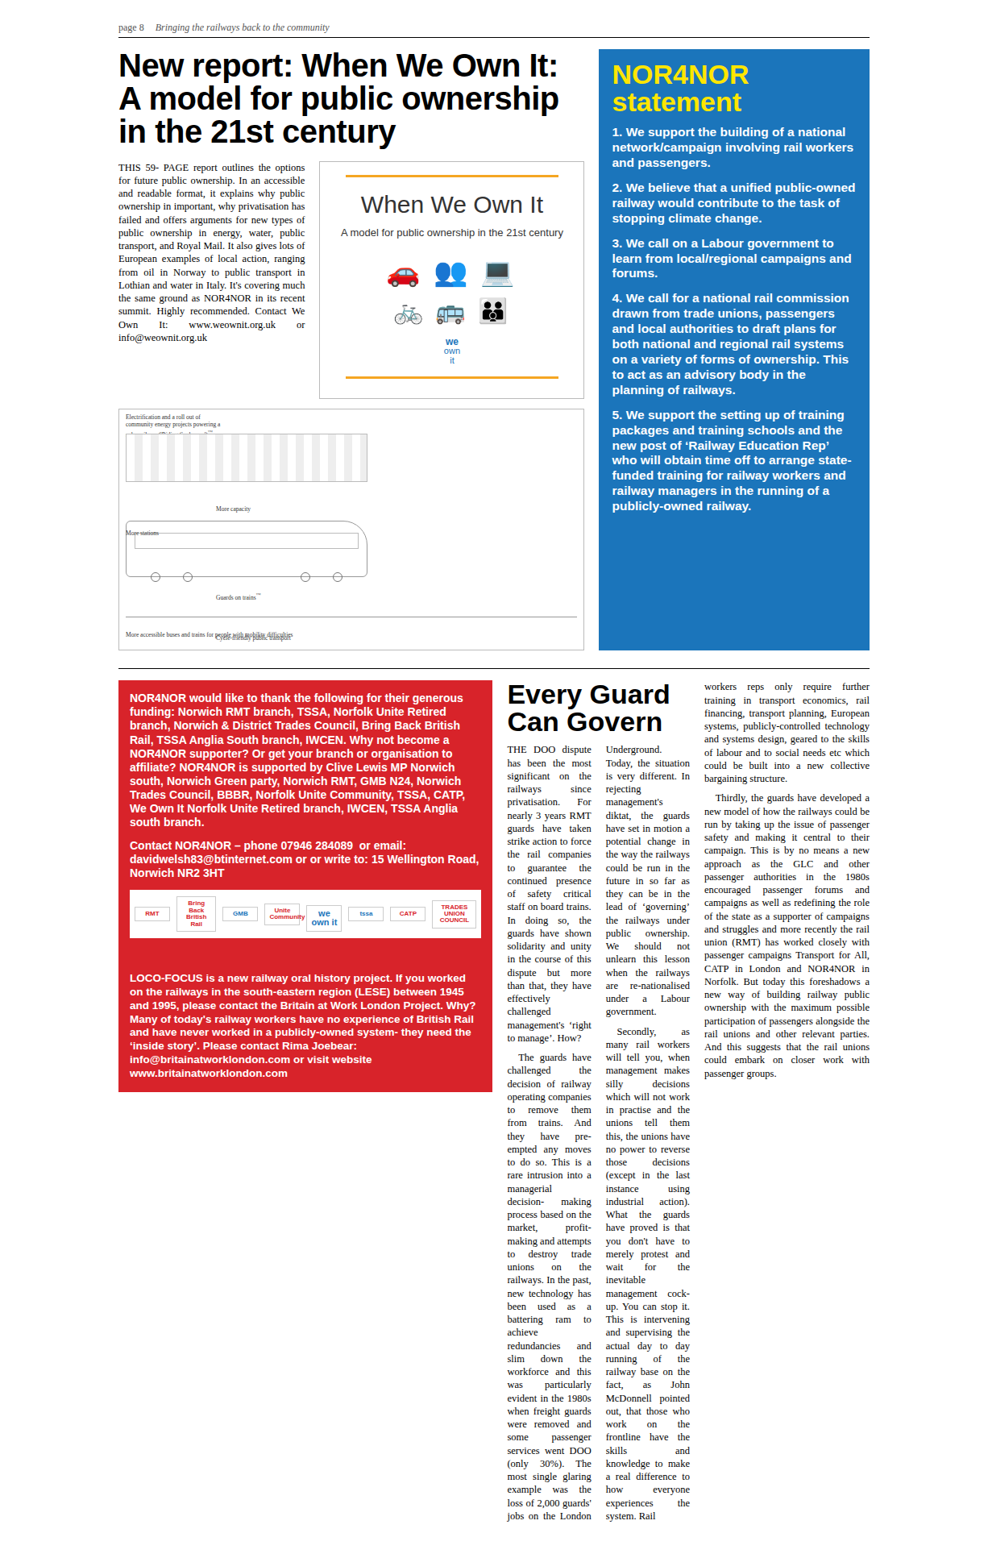page 8 Bringing the railways back to the community
New report: When We Own It:
A model for public ownership
in the 21st century
THIS 59- PAGE report outlines the options for future public ownership. In an accessible and readable format, it explains why public ownership in important, why privatisation has failed and offers arguments for new types of public ownership in energy, water, public transport, and Royal Mail. It also gives lots of European examples of local action, ranging from oil in Norway to public transport in Lothian and water in Italy. It's covering much the same ground as NOR4NOR in its recent summit. Highly recommended. Contact We Own It: www.weownit.org.uk or info@weownit.org.uk
When We Own It
A model for public ownership in the 21st century
🚗 👥 💻
🚲 🚌 👪
weown
it
Electrification and a roll out of community energy projects powering a solar railway ('Riding Sunbeams')™
More capacity
More stations
Guards on trains™
Cycle-friendly public transport
More accessible buses and trains for people with mobility difficulties
NOR4NOR statement
1. We support the building of a national network/campaign involving rail workers and passengers.
2. We believe that a unified public-owned railway would contribute to the task of stopping climate change.
3. We call on a Labour government to learn from local/regional campaigns and forums.
4. We call for a national rail commission drawn from trade unions, passengers and local authorities to draft plans for both national and regional rail systems on a variety of forms of ownership. This to act as an advisory body in the planning of railways.
5. We support the setting up of training packages and training schools and the new post of ‘Railway Education Rep’ who will obtain time off to arrange state-funded training for railway workers and railway managers in the running of a publicly-owned railway.
NOR4NOR would like to thank the following for their generous funding: Norwich RMT branch, TSSA, Norfolk Unite Retired branch, Norwich & District Trades Council, Bring Back British Rail, TSSA Anglia South branch, IWCEN. Why not become a NOR4NOR supporter? Or get your branch or organisation to affiliate? NOR4NOR is supported by Clive Lewis MP Norwich south, Norwich Green party, Norwich RMT, GMB N24, Norwich Trades Council, BBBR, Norfolk Unite Community, TSSA, CATP, We Own It Norfolk Unite Retired branch, IWCEN, TSSA Anglia south branch.
Contact NOR4NOR – phone 07946 284089 or email: davidwelsh83@btinternet.com or or write to: 15 Wellington Road, Norwich NR2 3HT
RMT Bring Back British Rail GMB Unite Community we own it tssa CATP TRADES UNION COUNCIL
LOCO-FOCUS is a new railway oral history project. If you worked on the railways in the south-eastern region (LESE) between 1945 and 1995, please contact the Britain at Work London Project. Why? Many of today's railway workers have no experience of British Rail and have never worked in a publicly-owned system- they need the ‘inside story’. Please contact Rima Joebear: info@britainatworklondon.com or visit website www.britainatworklondon.com
Every Guard Can Govern
THE DOO dispute has been the most significant on the railways since privatisation. For nearly 3 years RMT guards have taken strike action to force the rail companies to guarantee the continued presence of safety critical staff on board trains. In doing so, the guards have shown solidarity and unity in the course of this dispute but more than that, they have effectively challenged management's ‘right to manage’. How?
The guards have challenged the decision of railway operating companies to remove them from trains. And they have pre-empted any moves to do so. This is a rare intrusion into a managerial decision- making process based on the market, profit-making and attempts to destroy trade unions on the railways. In the past, new technology has been used as a battering ram to achieve redundancies and slim down the workforce and this was particularly evident in the 1980s when freight guards were removed and some passenger services went DOO (only 30%). The most single glaring example was the loss of 2,000 guards' jobs on the London Underground. Today, the situation is very different. In rejecting management's diktat, the guards have set in motion a potential change in the way the railways could be run in the future in so far as they can be in the lead of ‘governing’ the railways under public ownership. We should not unlearn this lesson when the railways are re-nationalised under a Labour government.
Secondly, as many rail workers will tell you, when management makes silly decisions which will not work in practise and the unions tell them this, the unions have no power to reverse those decisions (except in the last instance using industrial action). What the guards have proved is that you don't have to merely protest and wait for the inevitable management cock-up. You can stop it. This is intervening and supervising the actual day to day running of the railway base on the fact, as John McDonnell pointed out, that those who work on the frontline have the skills and knowledge to make a real difference to how everyone experiences the system. Rail
workers reps only require further training in transport economics, rail financing, transport planning, European systems, publicly-controlled technology and systems design, geared to the skills of labour and to social needs etc which could be built into a new collective bargaining structure.
Thirdly, the guards have developed a new model of how the railways could be run by taking up the issue of passenger safety and making it central to their campaign. This is by no means a new approach as the GLC and other passenger authorities in the 1980s encouraged passenger forums and campaigns as well as redefining the role of the state as a supporter of campaigns and struggles and more recently the rail union (RMT) has worked closely with passenger campaigns Transport for All, CATP in London and NOR4NOR in Norfolk. But today this foreshadows a new way of building railway public ownership with the maximum possible participation of passengers alongside the rail unions and other relevant parties. And this suggests that the rail unions could embark on closer work with passenger groups.